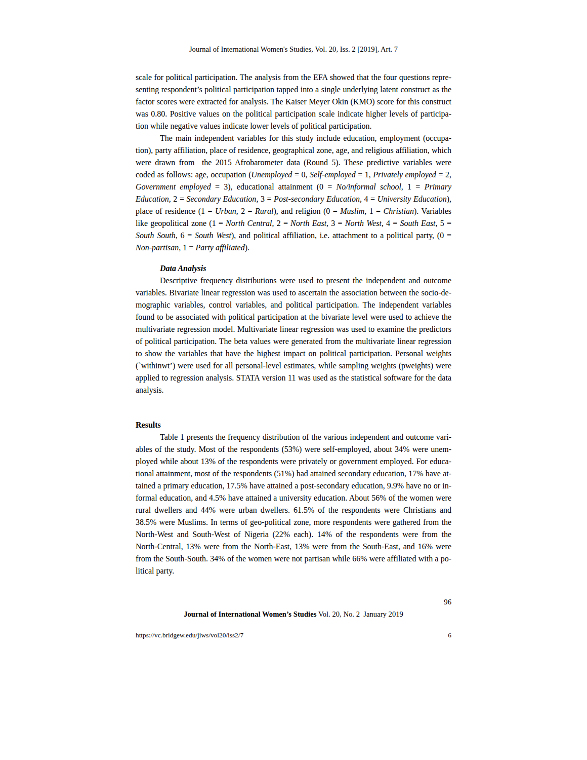Journal of International Women's Studies, Vol. 20, Iss. 2 [2019], Art. 7
scale for political participation. The analysis from the EFA showed that the four questions representing respondent’s political participation tapped into a single underlying latent construct as the factor scores were extracted for analysis. The Kaiser Meyer Okin (KMO) score for this construct was 0.80. Positive values on the political participation scale indicate higher levels of participation while negative values indicate lower levels of political participation.
The main independent variables for this study include education, employment (occupation), party affiliation, place of residence, geographical zone, age, and religious affiliation, which were drawn from the 2015 Afrobarometer data (Round 5). These predictive variables were coded as follows: age, occupation (Unemployed = 0, Self-employed = 1, Privately employed = 2, Government employed = 3), educational attainment (0 = No/informal school, 1 = Primary Education, 2 = Secondary Education, 3 = Post-secondary Education, 4 = University Education), place of residence (1 = Urban, 2 = Rural), and religion (0 = Muslim, 1 = Christian). Variables like geopolitical zone (1 = North Central, 2 = North East, 3 = North West, 4 = South East, 5 = South South, 6 = South West), and political affiliation, i.e. attachment to a political party, (0 = Non-partisan, 1 = Party affiliated).
Data Analysis
Descriptive frequency distributions were used to present the independent and outcome variables. Bivariate linear regression was used to ascertain the association between the socio-demographic variables, control variables, and political participation. The independent variables found to be associated with political participation at the bivariate level were used to achieve the multivariate regression model. Multivariate linear regression was used to examine the predictors of political participation. The beta values were generated from the multivariate linear regression to show the variables that have the highest impact on political participation. Personal weights (`withinwt’) were used for all personal-level estimates, while sampling weights (pweights) were applied to regression analysis. STATA version 11 was used as the statistical software for the data analysis.
Results
Table 1 presents the frequency distribution of the various independent and outcome variables of the study. Most of the respondents (53%) were self-employed, about 34% were unemployed while about 13% of the respondents were privately or government employed. For educational attainment, most of the respondents (51%) had attained secondary education, 17% have attained a primary education, 17.5% have attained a post-secondary education, 9.9% have no or informal education, and 4.5% have attained a university education. About 56% of the women were rural dwellers and 44% were urban dwellers. 61.5% of the respondents were Christians and 38.5% were Muslims. In terms of geo-political zone, more respondents were gathered from the North-West and South-West of Nigeria (22% each). 14% of the respondents were from the North-Central, 13% were from the North-East, 13% were from the South-East, and 16% were from the South-South. 34% of the women were not partisan while 66% were affiliated with a political party.
96
Journal of International Women’s Studies Vol. 20, No. 2 January 2019
https://vc.bridgew.edu/jiws/vol20/iss2/7
6